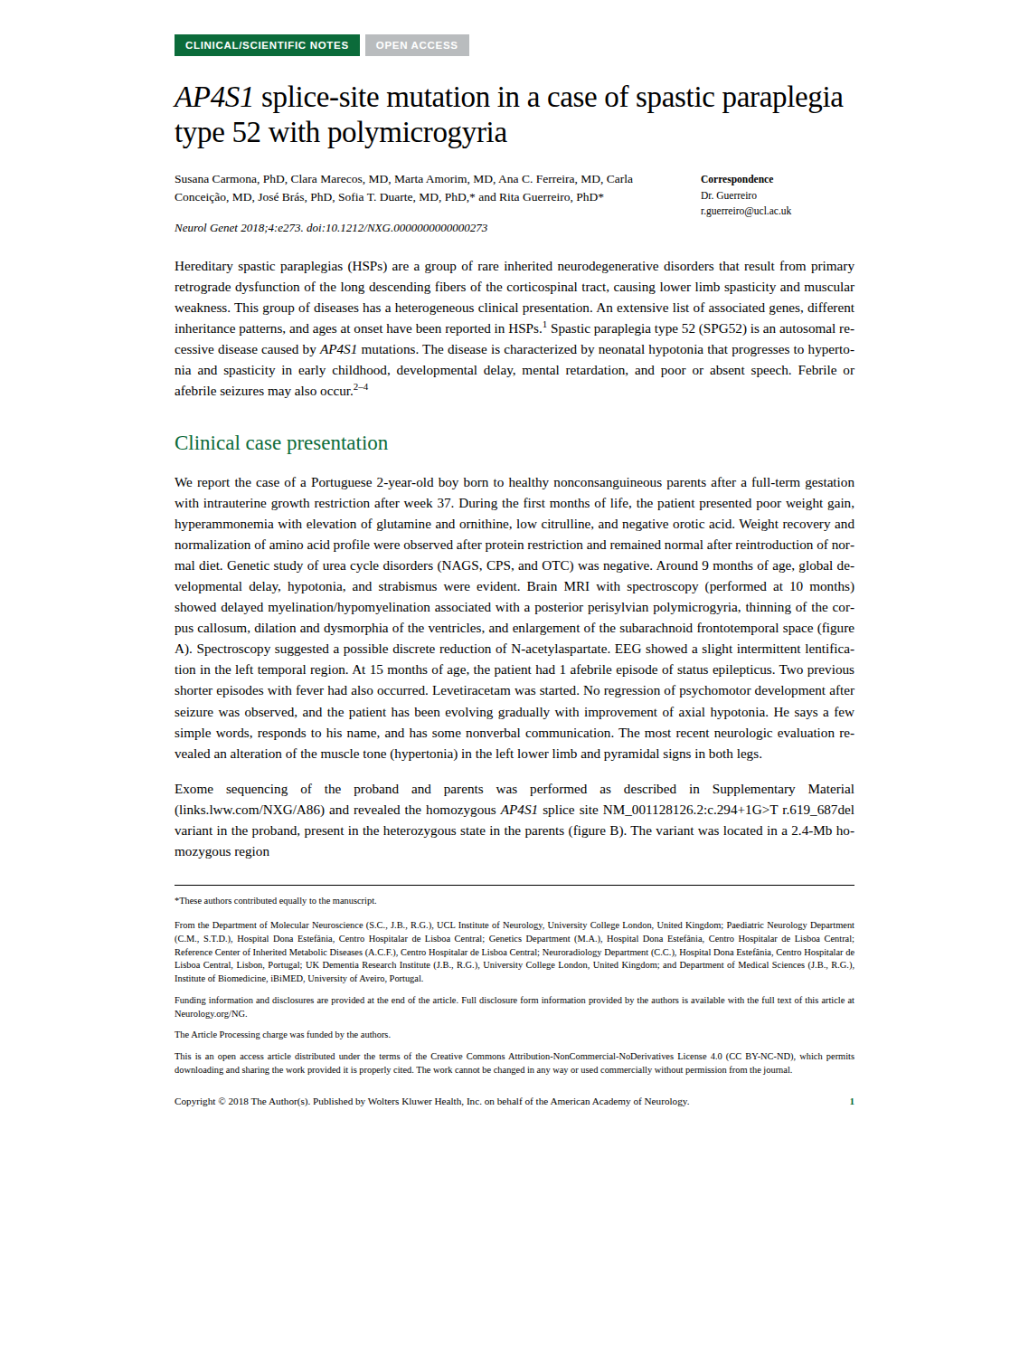Clinical/Scientific Notes
Open Access
AP4S1 splice-site mutation in a case of spastic paraplegia type 52 with polymicrogyria
Susana Carmona, PhD, Clara Marecos, MD, Marta Amorim, MD, Ana C. Ferreira, MD, Carla Conceição, MD, José Brás, PhD, Sofia T. Duarte, MD, PhD,* and Rita Guerreiro, PhD*
Neurol Genet 2018;4:e273. doi:10.1212/NXG.0000000000000273
Correspondence
Dr. Guerreiro
r.guerreiro@ucl.ac.uk
Hereditary spastic paraplegias (HSPs) are a group of rare inherited neurodegenerative disorders that result from primary retrograde dysfunction of the long descending fibers of the corticospinal tract, causing lower limb spasticity and muscular weakness. This group of diseases has a heterogeneous clinical presentation. An extensive list of associated genes, different inheritance patterns, and ages at onset have been reported in HSPs.1 Spastic paraplegia type 52 (SPG52) is an autosomal recessive disease caused by AP4S1 mutations. The disease is characterized by neonatal hypotonia that progresses to hypertonia and spasticity in early childhood, developmental delay, mental retardation, and poor or absent speech. Febrile or afebrile seizures may also occur.2–4
Clinical case presentation
We report the case of a Portuguese 2-year-old boy born to healthy nonconsanguineous parents after a full-term gestation with intrauterine growth restriction after week 37. During the first months of life, the patient presented poor weight gain, hyperammonemia with elevation of glutamine and ornithine, low citrulline, and negative orotic acid. Weight recovery and normalization of amino acid profile were observed after protein restriction and remained normal after reintroduction of normal diet. Genetic study of urea cycle disorders (NAGS, CPS, and OTC) was negative. Around 9 months of age, global developmental delay, hypotonia, and strabismus were evident. Brain MRI with spectroscopy (performed at 10 months) showed delayed myelination/hypomyelination associated with a posterior perisylvian polymicrogyria, thinning of the corpus callosum, dilation and dysmorphia of the ventricles, and enlargement of the subarachnoid frontotemporal space (figure A). Spectroscopy suggested a possible discrete reduction of N-acetylaspartate. EEG showed a slight intermittent lentification in the left temporal region. At 15 months of age, the patient had 1 afebrile episode of status epilepticus. Two previous shorter episodes with fever had also occurred. Levetiracetam was started. No regression of psychomotor development after seizure was observed, and the patient has been evolving gradually with improvement of axial hypotonia. He says a few simple words, responds to his name, and has some nonverbal communication. The most recent neurologic evaluation revealed an alteration of the muscle tone (hypertonia) in the left lower limb and pyramidal signs in both legs.
Exome sequencing of the proband and parents was performed as described in Supplementary Material (links.lww.com/NXG/A86) and revealed the homozygous AP4S1 splice site NM_001128126.2:c.294+1G>T r.619_687del variant in the proband, present in the heterozygous state in the parents (figure B). The variant was located in a 2.4-Mb homozygous region
*These authors contributed equally to the manuscript.
From the Department of Molecular Neuroscience (S.C., J.B., R.G.), UCL Institute of Neurology, University College London, United Kingdom; Paediatric Neurology Department (C.M., S.T.D.), Hospital Dona Estefânia, Centro Hospitalar de Lisboa Central; Genetics Department (M.A.), Hospital Dona Estefânia, Centro Hospitalar de Lisboa Central; Reference Center of Inherited Metabolic Diseases (A.C.F.), Centro Hospitalar de Lisboa Central; Neuroradiology Department (C.C.), Hospital Dona Estefânia, Centro Hospitalar de Lisboa Central, Lisbon, Portugal; UK Dementia Research Institute (J.B., R.G.), University College London, United Kingdom; and Department of Medical Sciences (J.B., R.G.), Institute of Biomedicine, iBiMED, University of Aveiro, Portugal.
Funding information and disclosures are provided at the end of the article. Full disclosure form information provided by the authors is available with the full text of this article at Neurology.org/NG.
The Article Processing charge was funded by the authors.
This is an open access article distributed under the terms of the Creative Commons Attribution-NonCommercial-NoDerivatives License 4.0 (CC BY-NC-ND), which permits downloading and sharing the work provided it is properly cited. The work cannot be changed in any way or used commercially without permission from the journal.
Copyright © 2018 The Author(s). Published by Wolters Kluwer Health, Inc. on behalf of the American Academy of Neurology.
1